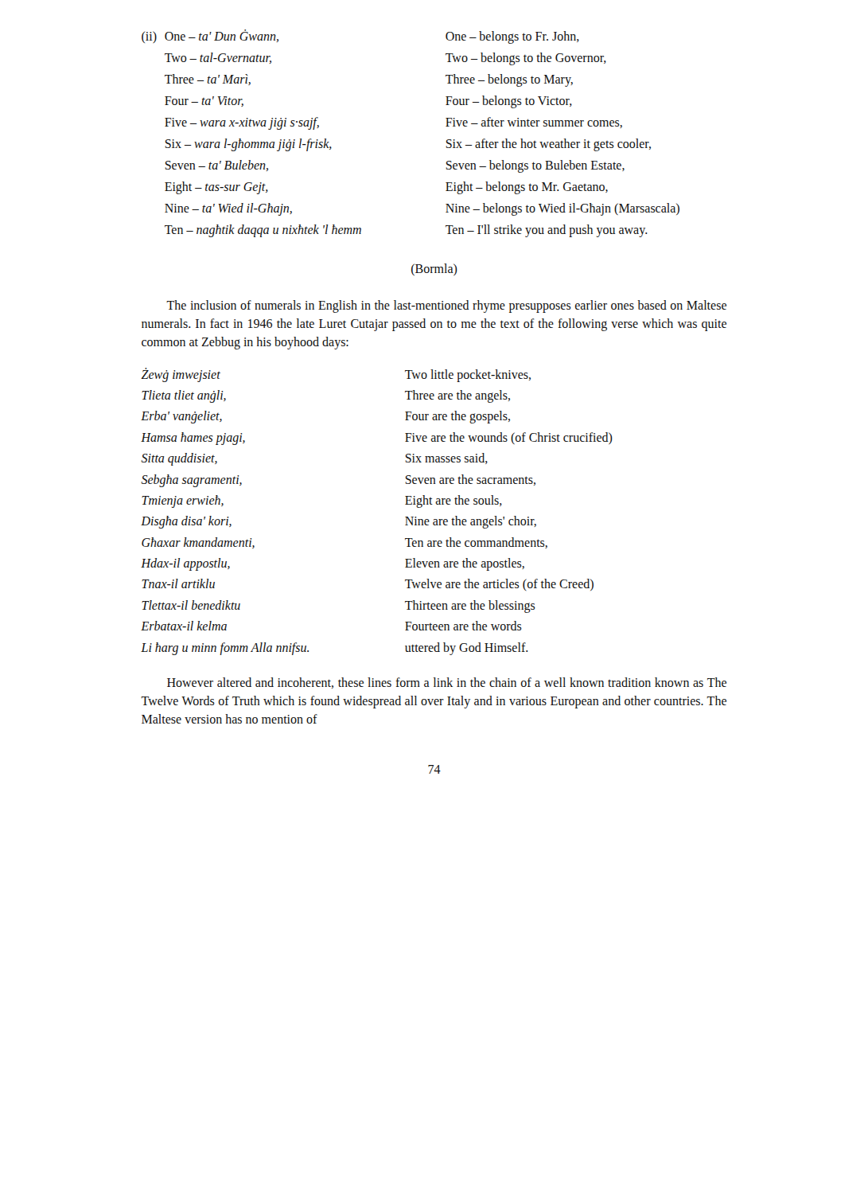| (ii) | One – ta' Dun Ġwann, | One – belongs to Fr. John, |
| | Two – tal-Gvernatur, | Two – belongs to the Governor, |
| | Three – ta' Marì, | Three – belongs to Mary, |
| | Four – ta' Vitor, | Four – belongs to Victor, |
| | Five – wara x-xitwa jiġi s·sajf, | Five – after winter summer comes, |
| | Six – wara l-għomma jiġi l-frisk, | Six – after the hot weather it gets cooler, |
| | Seven – ta' Buleben, | Seven – belongs to Buleben Estate, |
| | Eight – tas-sur Gejt, | Eight – belongs to Mr. Gaetano, |
| | Nine – ta' Wied il-Għajn, | Nine – belongs to Wied il-Għajn (Marsascala) |
| | Ten – nagħtik daqqa u nixħtek 'l ħemm | Ten – I'll strike you and push you away. |
(Bormla)
The inclusion of numerals in English in the last-mentioned rhyme presupposes earlier ones based on Maltese numerals. In fact in 1946 the late Luret Cutajar passed on to me the text of the following verse which was quite common at Zebbug in his boyhood days:
| Żewġ imwejsiet | Two little pocket-knives, |
| Tlieta tliet anġli, | Three are the angels, |
| Erba' vanġeliet, | Four are the gospels, |
| Hamsa ħames pjagi, | Five are the wounds (of Christ crucified) |
| Sitta quddisiet, | Six masses said, |
| Sebgħa sagramenti, | Seven are the sacraments, |
| Tmienja erwieħ, | Eight are the souls, |
| Disgħa disa' kori, | Nine are the angels' choir, |
| Għaxar kmandamenti, | Ten are the commandments, |
| Hdax-il appostlu, | Eleven are the apostles, |
| Tnax-il artiklu | Twelve are the articles (of the Creed) |
| Tlettax-il benediktu | Thirteen are the blessings |
| Erbatax-il kelma | Fourteen are the words |
| Li ħarg u minn fomm Alla nnifsu. | uttered by God Himself. |
However altered and incoherent, these lines form a link in the chain of a well known tradition known as The Twelve Words of Truth which is found widespread all over Italy and in various European and other countries. The Maltese version has no mention of
74